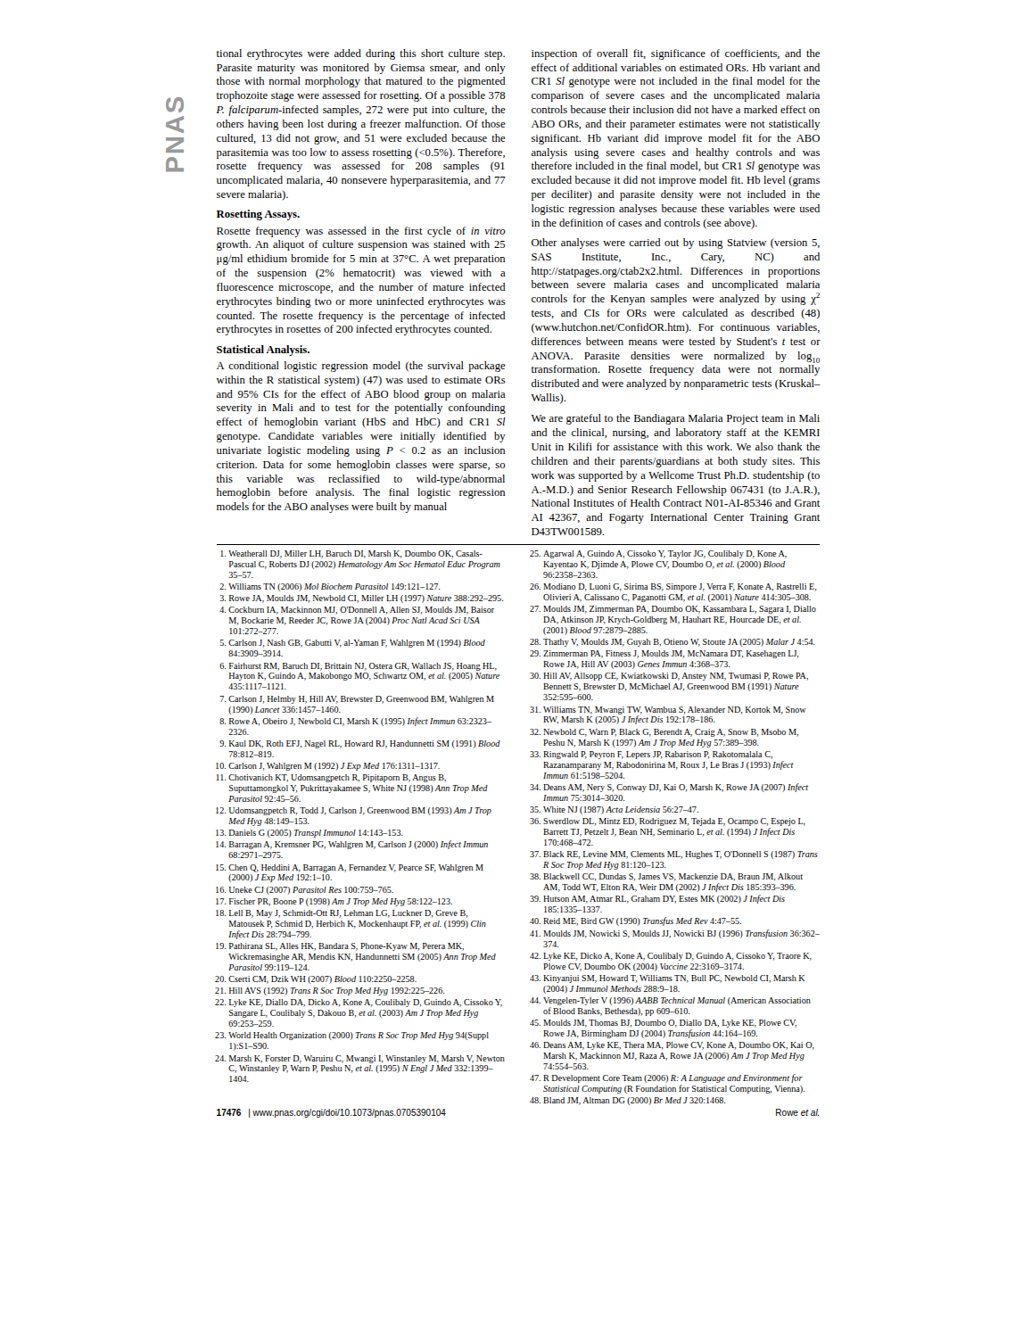PNAS
tional erythrocytes were added during this short culture step. Parasite maturity was monitored by Giemsa smear, and only those with normal morphology that matured to the pigmented trophozoite stage were assessed for rosetting. Of a possible 378 P. falciparum-infected samples, 272 were put into culture, the others having been lost during a freezer malfunction. Of those cultured, 13 did not grow, and 51 were excluded because the parasitemia was too low to assess rosetting (<0.5%). Therefore, rosette frequency was assessed for 208 samples (91 uncomplicated malaria, 40 nonsevere hyperparasitemia, and 77 severe malaria).
Rosetting Assays.
Rosette frequency was assessed in the first cycle of in vitro growth. An aliquot of culture suspension was stained with 25 μg/ml ethidium bromide for 5 min at 37°C. A wet preparation of the suspension (2% hematocrit) was viewed with a fluorescence microscope, and the number of mature infected erythrocytes binding two or more uninfected erythrocytes was counted. The rosette frequency is the percentage of infected erythrocytes in rosettes of 200 infected erythrocytes counted.
Statistical Analysis.
A conditional logistic regression model (the survival package within the R statistical system) (47) was used to estimate ORs and 95% CIs for the effect of ABO blood group on malaria severity in Mali and to test for the potentially confounding effect of hemoglobin variant (HbS and HbC) and CR1 Sl genotype. Candidate variables were initially identified by univariate logistic modeling using P < 0.2 as an inclusion criterion. Data for some hemoglobin classes were sparse, so this variable was reclassified to wild-type/abnormal hemoglobin before analysis. The final logistic regression models for the ABO analyses were built by manual
inspection of overall fit, significance of coefficients, and the effect of additional variables on estimated ORs. Hb variant and CR1 Sl genotype were not included in the final model for the comparison of severe cases and the uncomplicated malaria controls because their inclusion did not have a marked effect on ABO ORs, and their parameter estimates were not statistically significant. Hb variant did improve model fit for the ABO analysis using severe cases and healthy controls and was therefore included in the final model, but CR1 Sl genotype was excluded because it did not improve model fit. Hb level (grams per deciliter) and parasite density were not included in the logistic regression analyses because these variables were used in the definition of cases and controls (see above).
Other analyses were carried out by using Statview (version 5, SAS Institute, Inc., Cary, NC) and http://statpages.org/ctab2x2.html. Differences in proportions between severe malaria cases and uncomplicated malaria controls for the Kenyan samples were analyzed by using χ2 tests, and CIs for ORs were calculated as described (48) (www.hutchon.net/ConfidOR.htm). For continuous variables, differences between means were tested by Student's t test or ANOVA. Parasite densities were normalized by log10 transformation. Rosette frequency data were not normally distributed and were analyzed by nonparametric tests (Kruskal–Wallis).
We are grateful to the Bandiagara Malaria Project team in Mali and the clinical, nursing, and laboratory staff at the KEMRI Unit in Kilifi for assistance with this work. We also thank the children and their parents/guardians at both study sites. This work was supported by a Wellcome Trust Ph.D. studentship (to A.-M.D.) and Senior Research Fellowship 067431 (to J.A.R.), National Institutes of Health Contract N01-AI-85346 and Grant AI 42367, and Fogarty International Center Training Grant D43TW001589.
Weatherall DJ, Miller LH, Baruch DI, Marsh K, Doumbo OK, Casals-Pascual C, Roberts DJ (2002) Hematology Am Soc Hematol Educ Program 35–57.
Williams TN (2006) Mol Biochem Parasitol 149:121–127.
Rowe JA, Moulds JM, Newbold CI, Miller LH (1997) Nature 388:292–295.
Cockburn IA, Mackinnon MJ, O'Donnell A, Allen SJ, Moulds JM, Baisor M, Bockarie M, Reeder JC, Rowe JA (2004) Proc Natl Acad Sci USA 101:272–277.
Carlson J, Nash GB, Gabutti V, al-Yaman F, Wahlgren M (1994) Blood 84:3909–3914.
Fairhurst RM, Baruch DI, Brittain NJ, Ostera GR, Wallach JS, Hoang HL, Hayton K, Guindo A, Makobongo MO, Schwartz OM, et al. (2005) Nature 435:1117–1121.
Carlson J, Helmby H, Hill AV, Brewster D, Greenwood BM, Wahlgren M (1990) Lancet 336:1457–1460.
Rowe A, Obeiro J, Newbold CI, Marsh K (1995) Infect Immun 63:2323–2326.
Kaul DK, Roth EFJ, Nagel RL, Howard RJ, Handunnetti SM (1991) Blood 78:812–819.
Carlson J, Wahlgren M (1992) J Exp Med 176:1311–1317.
Chotivanich KT, Udomsangpetch R, Pipitaporn B, Angus B, Suputtamongkol Y, Pukrittayakamee S, White NJ (1998) Ann Trop Med Parasitol 92:45–56.
Udomsangpetch R, Todd J, Carlson J, Greenwood BM (1993) Am J Trop Med Hyg 48:149–153.
Daniels G (2005) Transpl Immunol 14:143–153.
Barragan A, Kremsner PG, Wahlgren M, Carlson J (2000) Infect Immun 68:2971–2975.
Chen Q, Heddini A, Barragan A, Fernandez V, Pearce SF, Wahlgren M (2000) J Exp Med 192:1–10.
Uneke CJ (2007) Parasitol Res 100:759–765.
Fischer PR, Boone P (1998) Am J Trop Med Hyg 58:122–123.
Lell B, May J, Schmidt-Ott RJ, Lehman LG, Luckner D, Greve B, Matousek P, Schmid D, Herbich K, Mockenhaupt FP, et al. (1999) Clin Infect Dis 28:794–799.
Pathirana SL, Alles HK, Bandara S, Phone-Kyaw M, Perera MK, Wickremasinghe AR, Mendis KN, Handunnetti SM (2005) Ann Trop Med Parasitol 99:119–124.
Cserti CM, Dzik WH (2007) Blood 110:2250–2258.
Hill AVS (1992) Trans R Soc Trop Med Hyg 1992:225–226.
Lyke KE, Diallo DA, Dicko A, Kone A, Coulibaly D, Guindo A, Cissoko Y, Sangare L, Coulibaly S, Dakouo B, et al. (2003) Am J Trop Med Hyg 69:253–259.
World Health Organization (2000) Trans R Soc Trop Med Hyg 94(Suppl 1):S1–S90.
Marsh K, Forster D, Waruiru C, Mwangi I, Winstanley M, Marsh V, Newton C, Winstanley P, Warn P, Peshu N, et al. (1995) N Engl J Med 332:1399–1404.
Agarwal A, Guindo A, Cissoko Y, Taylor JG, Coulibaly D, Kone A, Kayentao K, Djimde A, Plowe CV, Doumbo O, et al. (2000) Blood 96:2358–2363.
Modiano D, Luoni G, Sirima BS, Simpore J, Verra F, Konate A, Rastrelli E, Olivieri A, Calissano C, Paganotti GM, et al. (2001) Nature 414:305–308.
Moulds JM, Zimmerman PA, Doumbo OK, Kassambara L, Sagara I, Diallo DA, Atkinson JP, Krych-Goldberg M, Hauhart RE, Hourcade DE, et al. (2001) Blood 97:2879–2885.
Thathy V, Moulds JM, Guyah B, Otieno W, Stoute JA (2005) Malar J 4:54.
Zimmerman PA, Fitness J, Moulds JM, McNamara DT, Kasehagen LJ, Rowe JA, Hill AV (2003) Genes Immun 4:368–373.
Hill AV, Allsopp CE, Kwiatkowski D, Anstey NM, Twumasi P, Rowe PA, Bennett S, Brewster D, McMichael AJ, Greenwood BM (1991) Nature 352:595–600.
Williams TN, Mwangi TW, Wambua S, Alexander ND, Kortok M, Snow RW, Marsh K (2005) J Infect Dis 192:178–186.
Newbold C, Warn P, Black G, Berendt A, Craig A, Snow B, Msobo M, Peshu N, Marsh K (1997) Am J Trop Med Hyg 57:389–398.
Ringwald P, Peyron F, Lepers JP, Rabarison P, Rakotomalala C, Razanamparany M, Rabodonirina M, Roux J, Le Bras J (1993) Infect Immun 61:5198–5204.
Deans AM, Nery S, Conway DJ, Kai O, Marsh K, Rowe JA (2007) Infect Immun 75:3014–3020.
White NJ (1987) Acta Leidensia 56:27–47.
Swerdlow DL, Mintz ED, Rodriguez M, Tejada E, Ocampo C, Espejo L, Barrett TJ, Petzelt J, Bean NH, Seminario L, et al. (1994) J Infect Dis 170:468–472.
Black RE, Levine MM, Clements ML, Hughes T, O'Donnell S (1987) Trans R Soc Trop Med Hyg 81:120–123.
Blackwell CC, Dundas S, James VS, Mackenzie DA, Braun JM, Alkout AM, Todd WT, Elton RA, Weir DM (2002) J Infect Dis 185:393–396.
Hutson AM, Atmar RL, Graham DY, Estes MK (2002) J Infect Dis 185:1335–1337.
Reid ME, Bird GW (1990) Transfus Med Rev 4:47–55.
Moulds JM, Nowicki S, Moulds JJ, Nowicki BJ (1996) Transfusion 36:362–374.
Lyke KE, Dicko A, Kone A, Coulibaly D, Guindo A, Cissoko Y, Traore K, Plowe CV, Doumbo OK (2004) Vaccine 22:3169–3174.
Kinyanjui SM, Howard T, Williams TN, Bull PC, Newbold CI, Marsh K (2004) J Immunol Methods 288:9–18.
Vengelen-Tyler V (1996) AABB Technical Manual (American Association of Blood Banks, Bethesda), pp 609–610.
Moulds JM, Thomas BJ, Doumbo O, Diallo DA, Lyke KE, Plowe CV, Rowe JA, Birmingham DJ (2004) Transfusion 44:164–169.
Deans AM, Lyke KE, Thera MA, Plowe CV, Kone A, Doumbo OK, Kai O, Marsh K, Mackinnon MJ, Raza A, Rowe JA (2006) Am J Trop Med Hyg 74:554–563.
R Development Core Team (2006) R: A Language and Environment for Statistical Computing (R Foundation for Statistical Computing, Vienna).
Bland JM, Altman DG (2000) Br Med J 320:1468.
17476 | www.pnas.org/cgi/doi/10.1073/pnas.0705390104
Rowe et al.